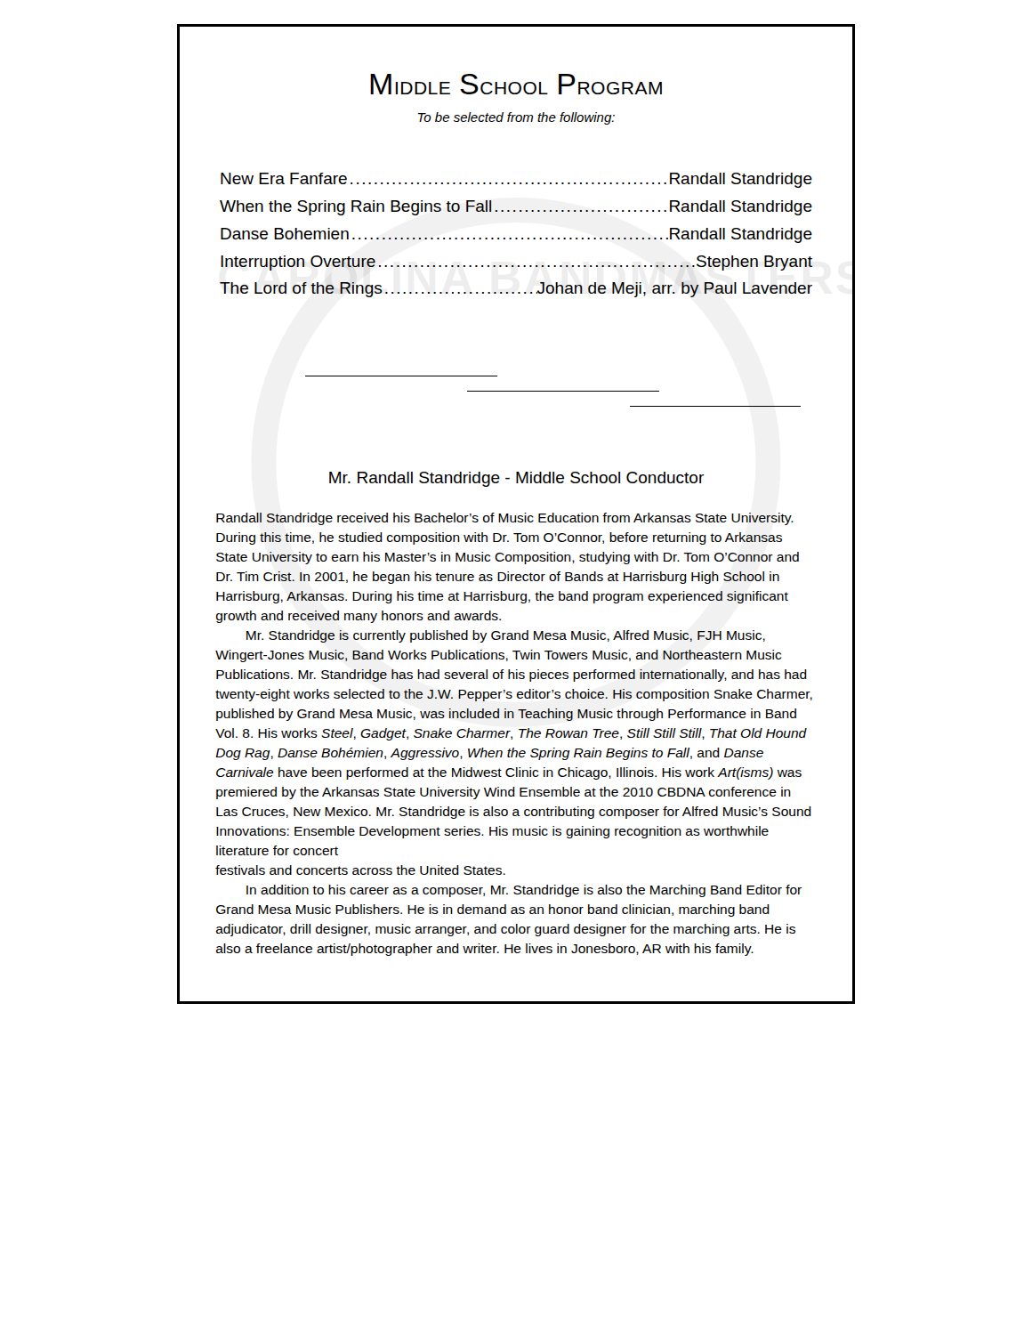CAROLINA BANDMASTERS ASSOCIATION
Middle School Program
To be selected from the following:
New Era Fanfare................................................................ Randall Standridge
When the Spring Rain Begins to Fall.................................... Randall Standridge
Danse Bohemien.............................................................. Randall Standridge
Interruption Overture............................................................. Stephen Bryant
The Lord of the Rings.............................. Johan de Meji, arr. by Paul Lavender
Mr. Randall Standridge - Middle School Conductor
Randall Standridge received his Bachelor’s of Music Education from Arkansas State University. During this time, he studied composition with Dr. Tom O’Connor, before returning to Arkansas State University to earn his Master’s in Music Composition, studying with Dr. Tom O’Connor and Dr. Tim Crist. In 2001, he began his tenure as Director of Bands at Harrisburg High School in Harrisburg, Arkansas. During his time at Harrisburg, the band program experienced significant growth and received many honors and awards.
Mr. Standridge is currently published by Grand Mesa Music, Alfred Music, FJH Music, Wingert-Jones Music, Band Works Publications, Twin Towers Music, and Northeastern Music Publications. Mr. Standridge has had several of his pieces performed internationally, and has had twenty-eight works selected to the J.W. Pepper’s editor’s choice. His composition Snake Charmer, published by Grand Mesa Music, was included in Teaching Music through Performance in Band Vol. 8. His works Steel, Gadget, Snake Charmer, The Rowan Tree, Still Still Still, That Old Hound Dog Rag, Danse Bohémien, Aggressivo, When the Spring Rain Begins to Fall, and Danse Carnivale have been performed at the Midwest Clinic in Chicago, Illinois. His work Art(isms) was premiered by the Arkansas State University Wind Ensemble at the 2010 CBDNA conference in Las Cruces, New Mexico. Mr. Standridge is also a contributing composer for Alfred Music’s Sound Innovations: Ensemble Development series. His music is gaining recognition as worthwhile literature for concert
festivals and concerts across the United States.
In addition to his career as a composer, Mr. Standridge is also the Marching Band Editor for Grand Mesa Music Publishers. He is in demand as an honor band clinician, marching band adjudicator, drill designer, music arranger, and color guard designer for the marching arts. He is also a freelance artist/photographer and writer. He lives in Jonesboro, AR with his family.